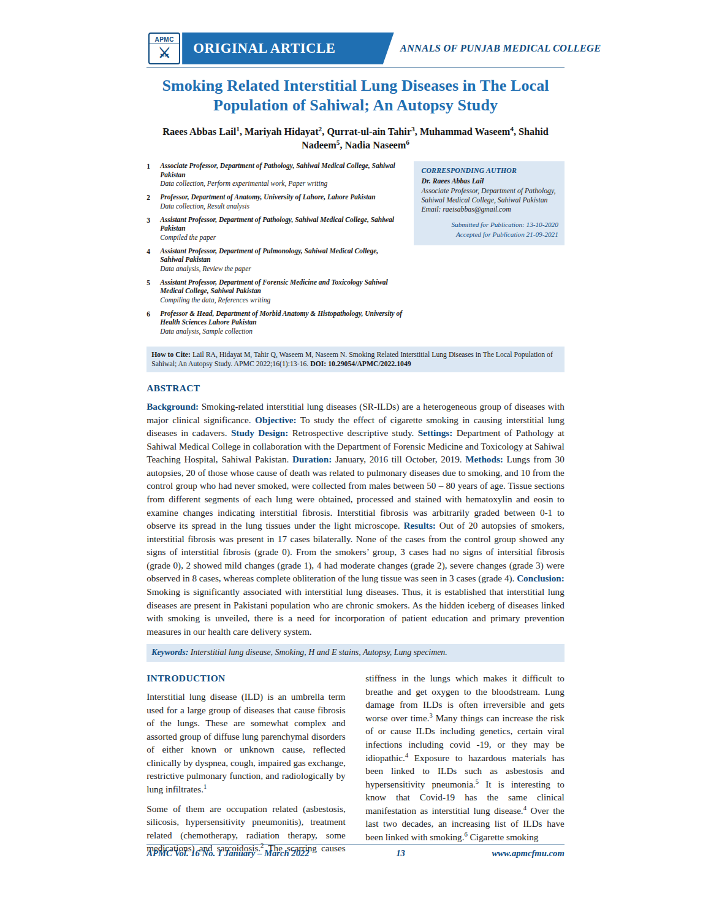APMC
⚔
ORIGINAL ARTICLE
ANNALS OF PUNJAB MEDICAL COLLEGE
Smoking Related Interstitial Lung Diseases in The Local Population of Sahiwal; An Autopsy Study
Raees Abbas Lail1, Mariyah Hidayat2, Qurrat-ul-ain Tahir3, Muhammad Waseem4, Shahid Nadeem5, Nadia Naseem6
1
Associate Professor, Department of Pathology, Sahiwal Medical College, Sahiwal Pakistan
Data collection, Perform experimental work, Paper writing
2
Professor, Department of Anatomy, University of Lahore, Lahore Pakistan
Data collection, Result analysis
3
Assistant Professor, Department of Pathology, Sahiwal Medical College, Sahiwal Pakistan
Compiled the paper
4
Assistant Professor, Department of Pulmonology, Sahiwal Medical College, Sahiwal Pakistan
Data analysis, Review the paper
5
Assistant Professor, Department of Forensic Medicine and Toxicology Sahiwal Medical College, Sahiwal Pakistan
Compiling the data, References writing
6
Professor & Head, Department of Morbid Anatomy & Histopathology, University of Health Sciences Lahore Pakistan
Data analysis, Sample collection
CORRESPONDING AUTHOR
Dr. Raees Abbas Lail
Associate Professor, Department of Pathology,
Sahiwal Medical College, Sahiwal Pakistan
Email: raeisabbas@gmail.com
Submitted for Publication: 13-10-2020
Accepted for Publication 21-09-2021
How to Cite: Lail RA, Hidayat M, Tahir Q, Waseem M, Naseem N. Smoking Related Interstitial Lung Diseases in The Local Population of Sahiwal; An Autopsy Study. APMC 2022;16(1):13-16. DOI: 10.29054/APMC/2022.1049
ABSTRACT
Background: Smoking-related interstitial lung diseases (SR-ILDs) are a heterogeneous group of diseases with major clinical significance. Objective: To study the effect of cigarette smoking in causing interstitial lung diseases in cadavers. Study Design: Retrospective descriptive study. Settings: Department of Pathology at Sahiwal Medical College in collaboration with the Department of Forensic Medicine and Toxicology at Sahiwal Teaching Hospital, Sahiwal Pakistan. Duration: January, 2016 till October, 2019. Methods: Lungs from 30 autopsies, 20 of those whose cause of death was related to pulmonary diseases due to smoking, and 10 from the control group who had never smoked, were collected from males between 50 – 80 years of age. Tissue sections from different segments of each lung were obtained, processed and stained with hematoxylin and eosin to examine changes indicating interstitial fibrosis. Interstitial fibrosis was arbitrarily graded between 0-1 to observe its spread in the lung tissues under the light microscope. Results: Out of 20 autopsies of smokers, interstitial fibrosis was present in 17 cases bilaterally. None of the cases from the control group showed any signs of interstitial fibrosis (grade 0). From the smokers’ group, 3 cases had no signs of intersitial fibrosis (grade 0), 2 showed mild changes (grade 1), 4 had moderate changes (grade 2), severe changes (grade 3) were observed in 8 cases, whereas complete obliteration of the lung tissue was seen in 3 cases (grade 4). Conclusion: Smoking is significantly associated with interstitial lung diseases. Thus, it is established that interstitial lung diseases are present in Pakistani population who are chronic smokers. As the hidden iceberg of diseases linked with smoking is unveiled, there is a need for incorporation of patient education and primary prevention measures in our health care delivery system.
Keywords: Interstitial lung disease, Smoking, H and E stains, Autopsy, Lung specimen.
INTRODUCTION
Interstitial lung disease (ILD) is an umbrella term used for a large group of diseases that cause fibrosis of the lungs. These are somewhat complex and assorted group of diffuse lung parenchymal disorders of either known or unknown cause, reflected clinically by dyspnea, cough, impaired gas exchange, restrictive pulmonary function, and radiologically by lung infiltrates.1
Some of them are occupation related (asbestosis, silicosis, hypersensitivity pneumonitis), treatment related (chemotherapy, radiation therapy, some medications) and sarcoidosis.2 The scarring causes stiffness in the lungs which makes it difficult to breathe and get oxygen to the bloodstream. Lung damage from ILDs is often irreversible and gets worse over time.3 Many things can increase the risk of or cause ILDs including genetics, certain viral infections including covid -19, or they may be idiopathic.4 Exposure to hazardous materials has been linked to ILDs such as asbestosis and hypersensitivity pneumonia.5 It is interesting to know that Covid-19 has the same clinical manifestation as interstitial lung disease.4 Over the last two decades, an increasing list of ILDs have been linked with smoking.6 Cigarette smoking
APMC Vol. 16 No. 1 January – March 2022
13
www.apmcfmu.com